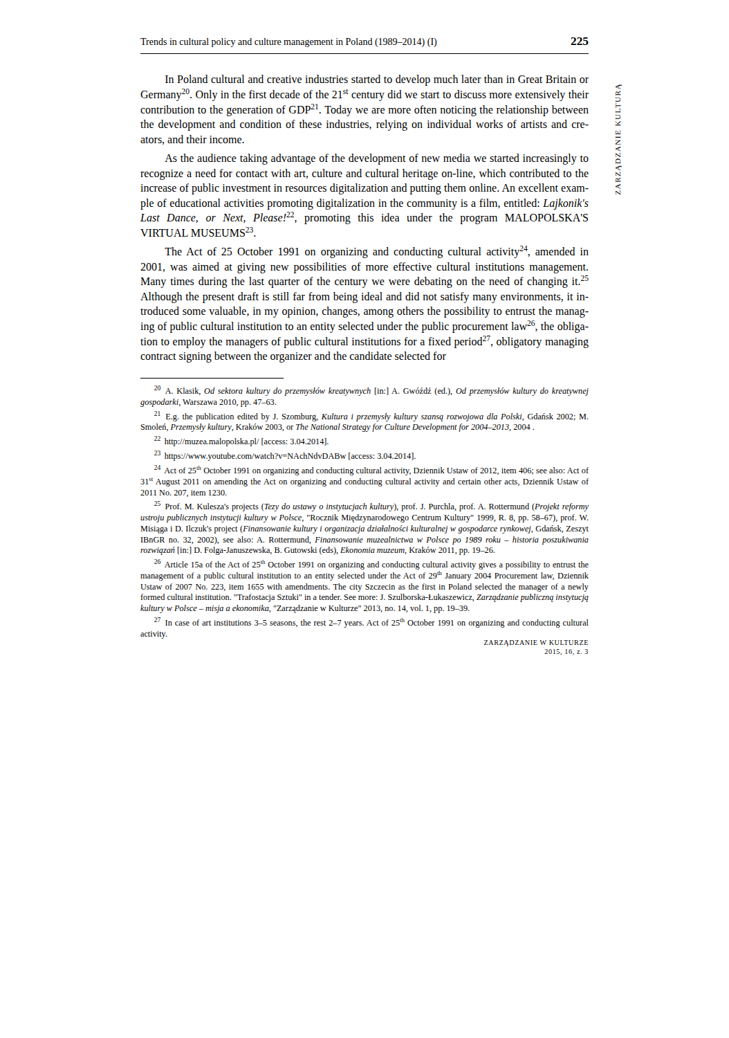Trends in cultural policy and culture management in Poland (1989–2014) (I) 225
ZARZĄDZANIE KULTURĄ
In Poland cultural and creative industries started to develop much later than in Great Britain or Germany20. Only in the first decade of the 21st century did we start to discuss more extensively their contribution to the generation of GDP21. Today we are more often noticing the relationship between the development and condition of these industries, relying on individual works of artists and creators, and their income.
As the audience taking advantage of the development of new media we started increasingly to recognize a need for contact with art, culture and cultural heritage on-line, which contributed to the increase of public investment in resources digitalization and putting them online. An excellent example of educational activities promoting digitalization in the community is a film, entitled: Lajkonik's Last Dance, or Next, Please!22, promoting this idea under the program MALOPOLSKA'S VIRTUAL MUSEUMS23.
The Act of 25 October 1991 on organizing and conducting cultural activity24, amended in 2001, was aimed at giving new possibilities of more effective cultural institutions management. Many times during the last quarter of the century we were debating on the need of changing it.25 Although the present draft is still far from being ideal and did not satisfy many environments, it introduced some valuable, in my opinion, changes, among others the possibility to entrust the managing of public cultural institution to an entity selected under the public procurement law26, the obligation to employ the managers of public cultural institutions for a fixed period27, obligatory managing contract signing between the organizer and the candidate selected for
20 A. Klasik, Od sektora kultury do przemysłów kreatywnych [in:] A. Gwóźdź (ed.), Od przemysłów kultury do kreatywnej gospodarki, Warszawa 2010, pp. 47–63.
21 E.g. the publication edited by J. Szomburg, Kultura i przemysły kultury szansą rozwojowa dla Polski, Gdańsk 2002; M. Smoleń, Przemysły kultury, Kraków 2003, or The National Strategy for Culture Development for 2004–2013, 2004 .
22 http://muzea.malopolska.pl/ [access: 3.04.2014].
23 https://www.youtube.com/watch?v=NAchNdvDABw [access: 3.04.2014].
24 Act of 25th October 1991 on organizing and conducting cultural activity, Dziennik Ustaw of 2012, item 406; see also: Act of 31st August 2011 on amending the Act on organizing and conducting cultural activity and certain other acts, Dziennik Ustaw of 2011 No. 207, item 1230.
25 Prof. M. Kulesza's projects (Tezy do ustawy o instytucjach kultury), prof. J. Purchla, prof. A. Rottermund (Projekt reformy ustroju publicznych instytucji kultury w Polsce, "Rocznik Międzynarodowego Centrum Kultury" 1999, R. 8, pp. 58–67), prof. W. Misiąga i D. Ilczuk's project (Finansowanie kultury i organizacja działalności kulturalnej w gospodarce rynkowej, Gdańsk, Zeszyt IBnGR no. 32, 2002), see also: A. Rottermund, Finansowanie muzealnictwa w Polsce po 1989 roku – historia poszukiwania rozwiązań [in:] D. Folga-Januszewska, B. Gutowski (eds), Ekonomia muzeum, Kraków 2011, pp. 19–26.
26 Article 15a of the Act of 25th October 1991 on organizing and conducting cultural activity gives a possibility to entrust the management of a public cultural institution to an entity selected under the Act of 29th January 2004 Procurement law, Dziennik Ustaw of 2007 No. 223, item 1655 with amendments. The city Szczecin as the first in Poland selected the manager of a newly formed cultural institution. "Trafostacja Sztuki" in a tender. See more: J. Szulborska-Łukaszewicz, Zarządzanie publiczną instytucją kultury w Polsce – misja a ekonomika, "Zarządzanie w Kulturze" 2013, no. 14, vol. 1, pp. 19–39.
27 In case of art institutions 3–5 seasons, the rest 2–7 years. Act of 25th October 1991 on organizing and conducting cultural activity.
ZARZĄDZANIE W KULTURZE
2015, 16, z. 3